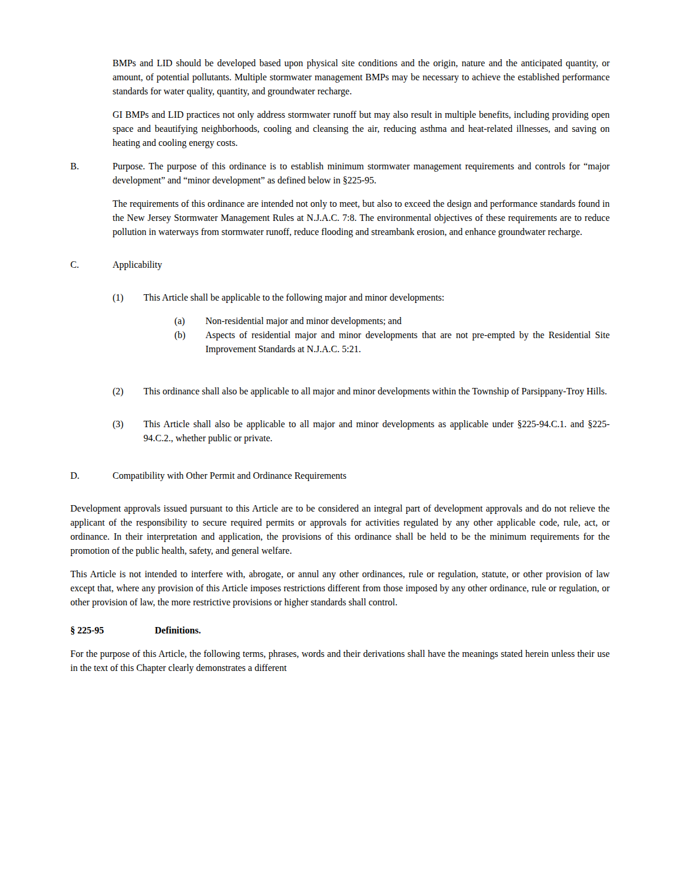BMPs and LID should be developed based upon physical site conditions and the origin, nature and the anticipated quantity, or amount, of potential pollutants. Multiple stormwater management BMPs may be necessary to achieve the established performance standards for water quality, quantity, and groundwater recharge.
GI BMPs and LID practices not only address stormwater runoff but may also result in multiple benefits, including providing open space and beautifying neighborhoods, cooling and cleansing the air, reducing asthma and heat-related illnesses, and saving on heating and cooling energy costs.
B.
Purpose. The purpose of this ordinance is to establish minimum stormwater management requirements and controls for “major development” and “minor development” as defined below in §225-95.
The requirements of this ordinance are intended not only to meet, but also to exceed the design and performance standards found in the New Jersey Stormwater Management Rules at N.J.A.C. 7:8. The environmental objectives of these requirements are to reduce pollution in waterways from stormwater runoff, reduce flooding and streambank erosion, and enhance groundwater recharge.
C.
Applicability
(1)
This Article shall be applicable to the following major and minor developments:
(a)
Non-residential major and minor developments; and
(b)
Aspects of residential major and minor developments that are not pre-empted by the Residential Site Improvement Standards at N.J.A.C. 5:21.
(2)
This ordinance shall also be applicable to all major and minor developments within the Township of Parsippany-Troy Hills.
(3)
This Article shall also be applicable to all major and minor developments as applicable under §225-94.C.1. and §225-94.C.2., whether public or private.
D.
Compatibility with Other Permit and Ordinance Requirements
Development approvals issued pursuant to this Article are to be considered an integral part of development approvals and do not relieve the applicant of the responsibility to secure required permits or approvals for activities regulated by any other applicable code, rule, act, or ordinance. In their interpretation and application, the provisions of this ordinance shall be held to be the minimum requirements for the promotion of the public health, safety, and general welfare.
This Article is not intended to interfere with, abrogate, or annul any other ordinances, rule or regulation, statute, or other provision of law except that, where any provision of this Article imposes restrictions different from those imposed by any other ordinance, rule or regulation, or other provision of law, the more restrictive provisions or higher standards shall control.
§ 225-95 Definitions.
For the purpose of this Article, the following terms, phrases, words and their derivations shall have the meanings stated herein unless their use in the text of this Chapter clearly demonstrates a different